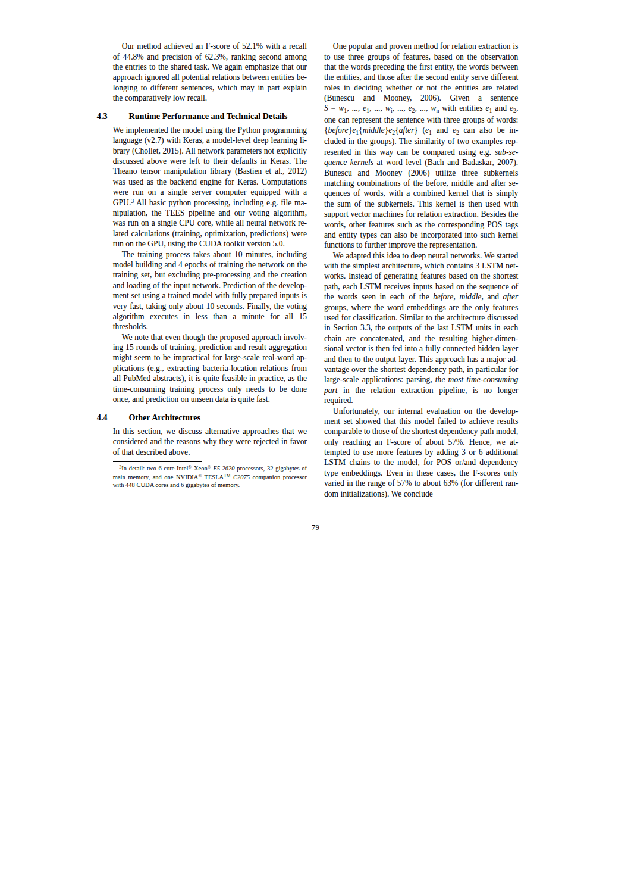Our method achieved an F-score of 52.1% with a recall of 44.8% and precision of 62.3%, ranking second among the entries to the shared task. We again emphasize that our approach ignored all potential relations between entities belonging to different sentences, which may in part explain the comparatively low recall.
4.3 Runtime Performance and Technical Details
We implemented the model using the Python programming language (v2.7) with Keras, a model-level deep learning library (Chollet, 2015). All network parameters not explicitly discussed above were left to their defaults in Keras. The Theano tensor manipulation library (Bastien et al., 2012) was used as the backend engine for Keras. Computations were run on a single server computer equipped with a GPU.3 All basic python processing, including e.g. file manipulation, the TEES pipeline and our voting algorithm, was run on a single CPU core, while all neural network related calculations (training, optimization, predictions) were run on the GPU, using the CUDA toolkit version 5.0.
The training process takes about 10 minutes, including model building and 4 epochs of training the network on the training set, but excluding pre-processing and the creation and loading of the input network. Prediction of the development set using a trained model with fully prepared inputs is very fast, taking only about 10 seconds. Finally, the voting algorithm executes in less than a minute for all 15 thresholds.
We note that even though the proposed approach involving 15 rounds of training, prediction and result aggregation might seem to be impractical for large-scale real-word applications (e.g., extracting bacteria-location relations from all PubMed abstracts), it is quite feasible in practice, as the time-consuming training process only needs to be done once, and prediction on unseen data is quite fast.
4.4 Other Architectures
In this section, we discuss alternative approaches that we considered and the reasons why they were rejected in favor of that described above.
3 In detail: two 6-core Intel® Xeon® E5-2620 processors, 32 gigabytes of main memory, and one NVIDIA® TESLATM C2075 companion processor with 448 CUDA cores and 6 gigabytes of memory.
One popular and proven method for relation extraction is to use three groups of features, based on the observation that the words preceding the first entity, the words between the entities, and those after the second entity serve different roles in deciding whether or not the entities are related (Bunescu and Mooney, 2006). Given a sentence S = w 1, ..., e 1, ..., wi, ..., e 2, ..., wn with entities e 1 and e 2, one can represent the sentence with three groups of words: {before}e 1{middle}e 2{after} (e 1 and e 2 can also be included in the groups). The similarity of two examples represented in this way can be compared using e.g. sub-sequence kernels at word level (Bach and Badaskar, 2007). Bunescu and Mooney (2006) utilize three subkernels matching combinations of the before, middle and after sequences of words, with a combined kernel that is simply the sum of the subkernels. This kernel is then used with support vector machines for relation extraction. Besides the words, other features such as the corresponding POS tags and entity types can also be incorporated into such kernel functions to further improve the representation.
We adapted this idea to deep neural networks. We started with the simplest architecture, which contains 3 LSTM networks. Instead of generating features based on the shortest path, each LSTM receives inputs based on the sequence of the words seen in each of the before, middle, and after groups, where the word embeddings are the only features used for classification. Similar to the architecture discussed in Section 3.3, the outputs of the last LSTM units in each chain are concatenated, and the resulting higher-dimensional vector is then fed into a fully connected hidden layer and then to the output layer. This approach has a major advantage over the shortest dependency path, in particular for large-scale applications: parsing, the most time-consuming part in the relation extraction pipeline, is no longer required.
Unfortunately, our internal evaluation on the development set showed that this model failed to achieve results comparable to those of the shortest dependency path model, only reaching an F-score of about 57%. Hence, we attempted to use more features by adding 3 or 6 additional LSTM chains to the model, for POS or/and dependency type embeddings. Even in these cases, the F-scores only varied in the range of 57% to about 63% (for different random initializations). We conclude
79